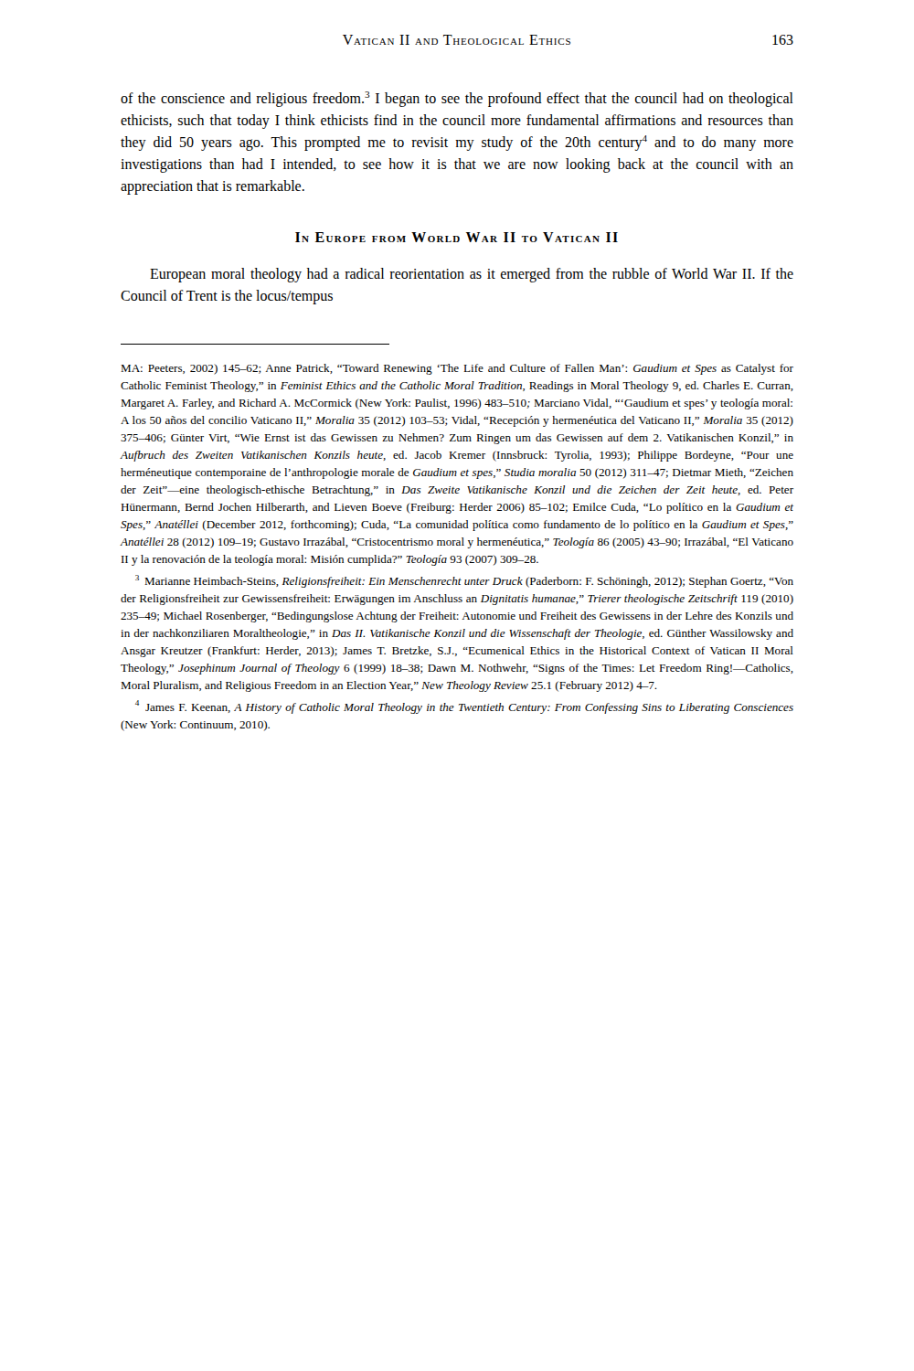Vatican II and Theological Ethics 163
of the conscience and religious freedom.3 I began to see the profound effect that the council had on theological ethicists, such that today I think ethicists find in the council more fundamental affirmations and resources than they did 50 years ago. This prompted me to revisit my study of the 20th century4 and to do many more investigations than had I intended, to see how it is that we are now looking back at the council with an appreciation that is remarkable.
In Europe from World War II to Vatican II
European moral theology had a radical reorientation as it emerged from the rubble of World War II. If the Council of Trent is the locus/tempus
MA: Peeters, 2002) 145–62; Anne Patrick, “Toward Renewing ‘The Life and Culture of Fallen Man’: Gaudium et Spes as Catalyst for Catholic Feminist Theology,” in Feminist Ethics and the Catholic Moral Tradition, Readings in Moral Theology 9, ed. Charles E. Curran, Margaret A. Farley, and Richard A. McCormick (New York: Paulist, 1996) 483–510; Marciano Vidal, “‘Gaudium et spes’ y teología moral: A los 50 años del concilio Vaticano II,” Moralia 35 (2012) 103–53; Vidal, “Recepción y hermenéutica del Vaticano II,” Moralia 35 (2012) 375–406; Günter Virt, “Wie Ernst ist das Gewissen zu Nehmen? Zum Ringen um das Gewissen auf dem 2. Vatikanischen Konzil,” in Aufbruch des Zweiten Vatikanischen Konzils heute, ed. Jacob Kremer (Innsbruck: Tyrolia, 1993); Philippe Bordeyne, “Pour une herméneutique contemporaine de l’anthropologie morale de Gaudium et spes,” Studia moralia 50 (2012) 311–47; Dietmar Mieth, “Zeichen der Zeit”—eine theologisch-ethische Betrachtung,” in Das Zweite Vatikanische Konzil und die Zeichen der Zeit heute, ed. Peter Hünermann, Bernd Jochen Hilberarth, and Lieven Boeve (Freiburg: Herder 2006) 85–102; Emilce Cuda, “Lo político en la Gaudium et Spes,” Anatéllei (December 2012, forthcoming); Cuda, “La comunidad política como fundamento de lo político en la Gaudium et Spes,” Anatéllei 28 (2012) 109–19; Gustavo Irrazábal, “Cristocentrismo moral y hermenéutica,” Teología 86 (2005) 43–90; Irrazábal, “El Vaticano II y la renovación de la teología moral: Misión cumplida?” Teología 93 (2007) 309–28.
3 Marianne Heimbach-Steins, Religionsfreiheit: Ein Menschenrecht unter Druck (Paderborn: F. Schöningh, 2012); Stephan Goertz, “Von der Religionsfreiheit zur Gewissensfreiheit: Erwägungen im Anschluss an Dignitatis humanae,” Trierer theologische Zeitschrift 119 (2010) 235–49; Michael Rosenberger, “Bedingungslose Achtung der Freiheit: Autonomie und Freiheit des Gewissens in der Lehre des Konzils und in der nachkonziliaren Moraltheologie,” in Das II. Vatikanische Konzil und die Wissenschaft der Theologie, ed. Günther Wassilowsky and Ansgar Kreutzer (Frankfurt: Herder, 2013); James T. Bretzke, S.J., “Ecumenical Ethics in the Historical Context of Vatican II Moral Theology,” Josephinum Journal of Theology 6 (1999) 18–38; Dawn M. Nothwehr, “Signs of the Times: Let Freedom Ring!—Catholics, Moral Pluralism, and Religious Freedom in an Election Year,” New Theology Review 25.1 (February 2012) 4–7.
4 James F. Keenan, A History of Catholic Moral Theology in the Twentieth Century: From Confessing Sins to Liberating Consciences (New York: Continuum, 2010).